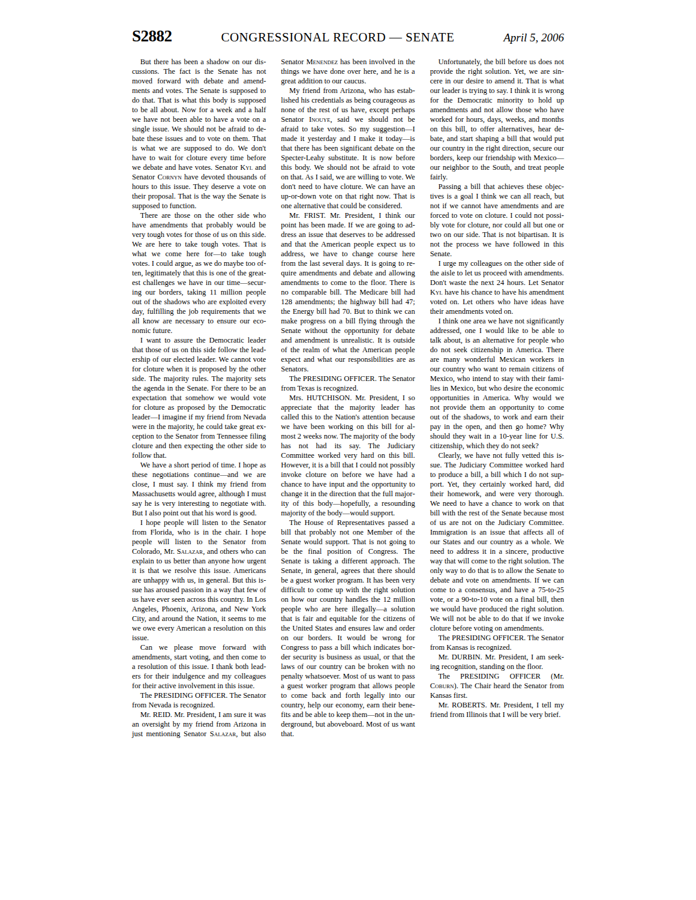S2882
CONGRESSIONAL RECORD — SENATE
April 5, 2006
But there has been a shadow on our discussions. The fact is the Senate has not moved forward with debate and amendments and votes. The Senate is supposed to do that. That is what this body is supposed to be all about. Now for a week and a half we have not been able to have a vote on a single issue. We should not be afraid to debate these issues and to vote on them. That is what we are supposed to do. We don't have to wait for cloture every time before we debate and have votes. Senator Kyl and Senator Cornyn have devoted thousands of hours to this issue. They deserve a vote on their proposal. That is the way the Senate is supposed to function.
There are those on the other side who have amendments that probably would be very tough votes for those of us on this side. We are here to take tough votes. That is what we come here for—to take tough votes. I could argue, as we do maybe too often, legitimately that this is one of the greatest challenges we have in our time—securing our borders, taking 11 million people out of the shadows who are exploited every day, fulfilling the job requirements that we all know are necessary to ensure our economic future.
I want to assure the Democratic leader that those of us on this side follow the leadership of our elected leader. We cannot vote for cloture when it is proposed by the other side. The majority rules. The majority sets the agenda in the Senate. For there to be an expectation that somehow we would vote for cloture as proposed by the Democratic leader—I imagine if my friend from Nevada were in the majority, he could take great exception to the Senator from Tennessee filing cloture and then expecting the other side to follow that.
We have a short period of time. I hope as these negotiations continue—and we are close, I must say. I think my friend from Massachusetts would agree, although I must say he is very interesting to negotiate with. But I also point out that his word is good.
I hope people will listen to the Senator from Florida, who is in the chair. I hope people will listen to the Senator from Colorado, Mr. Salazar, and others who can explain to us better than anyone how urgent it is that we resolve this issue. Americans are unhappy with us, in general. But this issue has aroused passion in a way that few of us have ever seen across this country. In Los Angeles, Phoenix, Arizona, and New York City, and around the Nation, it seems to me we owe every American a resolution on this issue.
Can we please move forward with amendments, start voting, and then come to a resolution of this issue. I thank both leaders for their indulgence and my colleagues for their active involvement in this issue.
The PRESIDING OFFICER. The Senator from Nevada is recognized.
Mr. REID. Mr. President, I am sure it was an oversight by my friend from Arizona in just mentioning Senator Salazar, but also Senator Menendez has been involved in the things we have done over here, and he is a great addition to our caucus.
My friend from Arizona, who has established his credentials as being courageous as none of the rest of us have, except perhaps Senator Inouye, said we should not be afraid to take votes. So my suggestion—I made it yesterday and I make it today—is that there has been significant debate on the Specter-Leahy substitute. It is now before this body. We should not be afraid to vote on that. As I said, we are willing to vote. We don't need to have cloture. We can have an up-or-down vote on that right now. That is one alternative that could be considered.
Mr. FRIST. Mr. President, I think our point has been made. If we are going to address an issue that deserves to be addressed and that the American people expect us to address, we have to change course here from the last several days. It is going to require amendments and debate and allowing amendments to come to the floor. There is no comparable bill. The Medicare bill had 128 amendments; the highway bill had 47; the Energy bill had 70. But to think we can make progress on a bill flying through the Senate without the opportunity for debate and amendment is unrealistic. It is outside of the realm of what the American people expect and what our responsibilities are as Senators.
The PRESIDING OFFICER. The Senator from Texas is recognized.
Mrs. HUTCHISON. Mr. President, I so appreciate that the majority leader has called this to the Nation's attention because we have been working on this bill for almost 2 weeks now. The majority of the body has not had its say. The Judiciary Committee worked very hard on this bill. However, it is a bill that I could not possibly invoke cloture on before we have had a chance to have input and the opportunity to change it in the direction that the full majority of this body—hopefully, a resounding majority of the body—would support.
The House of Representatives passed a bill that probably not one Member of the Senate would support. That is not going to be the final position of Congress. The Senate is taking a different approach. The Senate, in general, agrees that there should be a guest worker program. It has been very difficult to come up with the right solution on how our country handles the 12 million people who are here illegally—a solution that is fair and equitable for the citizens of the United States and ensures law and order on our borders. It would be wrong for Congress to pass a bill which indicates border security is business as usual, or that the laws of our country can be broken with no penalty whatsoever. Most of us want to pass a guest worker program that allows people to come back and forth legally into our country, help our economy, earn their benefits and be able to keep them—not in the underground, but aboveboard. Most of us want that.
Unfortunately, the bill before us does not provide the right solution. Yet, we are sincere in our desire to amend it. That is what our leader is trying to say. I think it is wrong for the Democratic minority to hold up amendments and not allow those who have worked for hours, days, weeks, and months on this bill, to offer alternatives, hear debate, and start shaping a bill that would put our country in the right direction, secure our borders, keep our friendship with Mexico—our neighbor to the South, and treat people fairly.
Passing a bill that achieves these objectives is a goal I think we can all reach, but not if we cannot have amendments and are forced to vote on cloture. I could not possibly vote for cloture, nor could all but one or two on our side. That is not bipartisan. It is not the process we have followed in this Senate.
I urge my colleagues on the other side of the aisle to let us proceed with amendments. Don't waste the next 24 hours. Let Senator Kyl have his chance to have his amendment voted on. Let others who have ideas have their amendments voted on.
I think one area we have not significantly addressed, one I would like to be able to talk about, is an alternative for people who do not seek citizenship in America. There are many wonderful Mexican workers in our country who want to remain citizens of Mexico, who intend to stay with their families in Mexico, but who desire the economic opportunities in America. Why would we not provide them an opportunity to come out of the shadows, to work and earn their pay in the open, and then go home? Why should they wait in a 10-year line for U.S. citizenship, which they do not seek?
Clearly, we have not fully vetted this issue. The Judiciary Committee worked hard to produce a bill, a bill which I do not support. Yet, they certainly worked hard, did their homework, and were very thorough. We need to have a chance to work on that bill with the rest of the Senate because most of us are not on the Judiciary Committee. Immigration is an issue that affects all of our States and our country as a whole. We need to address it in a sincere, productive way that will come to the right solution. The only way to do that is to allow the Senate to debate and vote on amendments. If we can come to a consensus, and have a 75-to-25 vote, or a 90-to-10 vote on a final bill, then we would have produced the right solution. We will not be able to do that if we invoke cloture before voting on amendments.
The PRESIDING OFFICER. The Senator from Kansas is recognized.
Mr. DURBIN. Mr. President, I am seeking recognition, standing on the floor.
The PRESIDING OFFICER (Mr. Coburn). The Chair heard the Senator from Kansas first.
Mr. ROBERTS. Mr. President, I tell my friend from Illinois that I will be very brief.